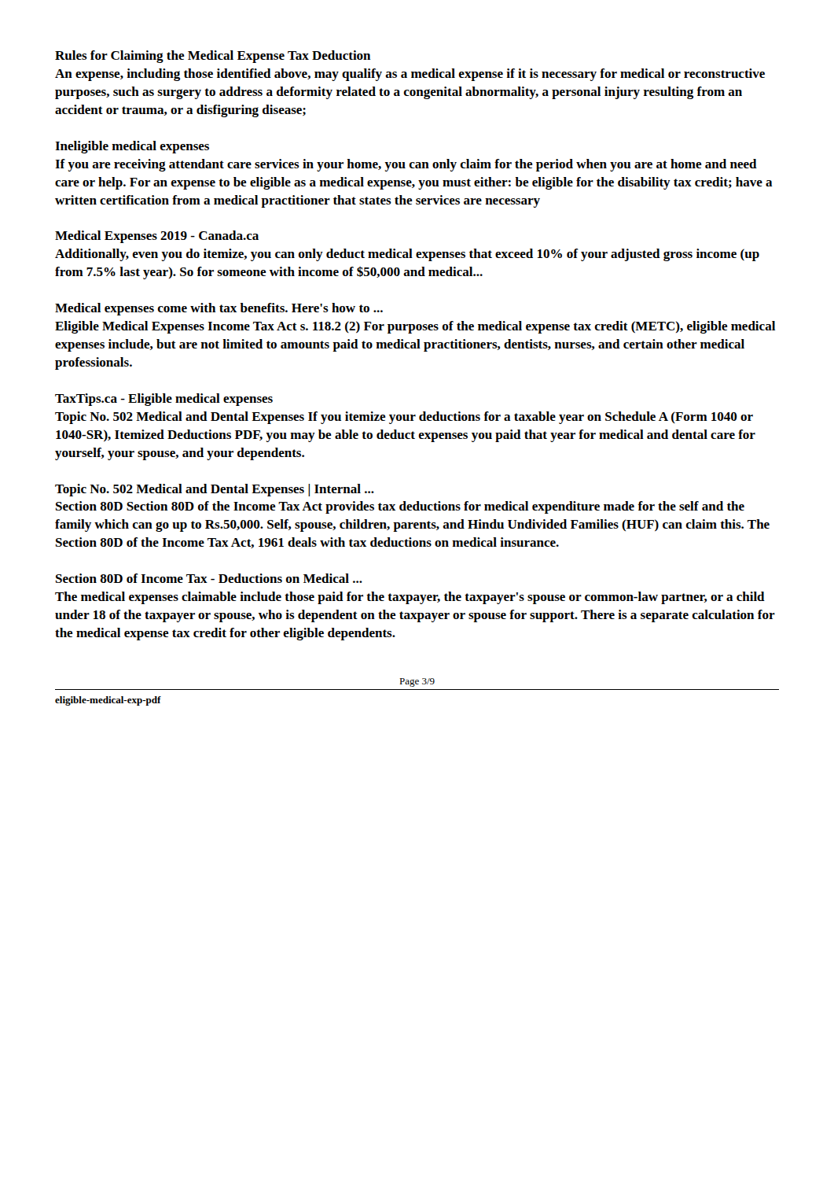Rules for Claiming the Medical Expense Tax Deduction
An expense, including those identified above, may qualify as a medical expense if it is necessary for medical or reconstructive purposes, such as surgery to address a deformity related to a congenital abnormality, a personal injury resulting from an accident or trauma, or a disfiguring disease;
Ineligible medical expenses
If you are receiving attendant care services in your home, you can only claim for the period when you are at home and need care or help. For an expense to be eligible as a medical expense, you must either: be eligible for the disability tax credit; have a written certification from a medical practitioner that states the services are necessary
Medical Expenses 2019 - Canada.ca
Additionally, even you do itemize, you can only deduct medical expenses that exceed 10% of your adjusted gross income (up from 7.5% last year). So for someone with income of $50,000 and medical...
Medical expenses come with tax benefits. Here's how to ...
Eligible Medical Expenses Income Tax Act s. 118.2 (2) For purposes of the medical expense tax credit (METC), eligible medical expenses include, but are not limited to amounts paid to medical practitioners, dentists, nurses, and certain other medical professionals.
TaxTips.ca - Eligible medical expenses
Topic No. 502 Medical and Dental Expenses If you itemize your deductions for a taxable year on Schedule A (Form 1040 or 1040-SR), Itemized Deductions PDF, you may be able to deduct expenses you paid that year for medical and dental care for yourself, your spouse, and your dependents.
Topic No. 502 Medical and Dental Expenses | Internal ...
Section 80D Section 80D of the Income Tax Act provides tax deductions for medical expenditure made for the self and the family which can go up to Rs.50,000. Self, spouse, children, parents, and Hindu Undivided Families (HUF) can claim this. The Section 80D of the Income Tax Act, 1961 deals with tax deductions on medical insurance.
Section 80D of Income Tax - Deductions on Medical ...
The medical expenses claimable include those paid for the taxpayer, the taxpayer's spouse or common-law partner, or a child under 18 of the taxpayer or spouse, who is dependent on the taxpayer or spouse for support. There is a separate calculation for the medical expense tax credit for other eligible dependents.
Page 3/9
eligible-medical-exp-pdf